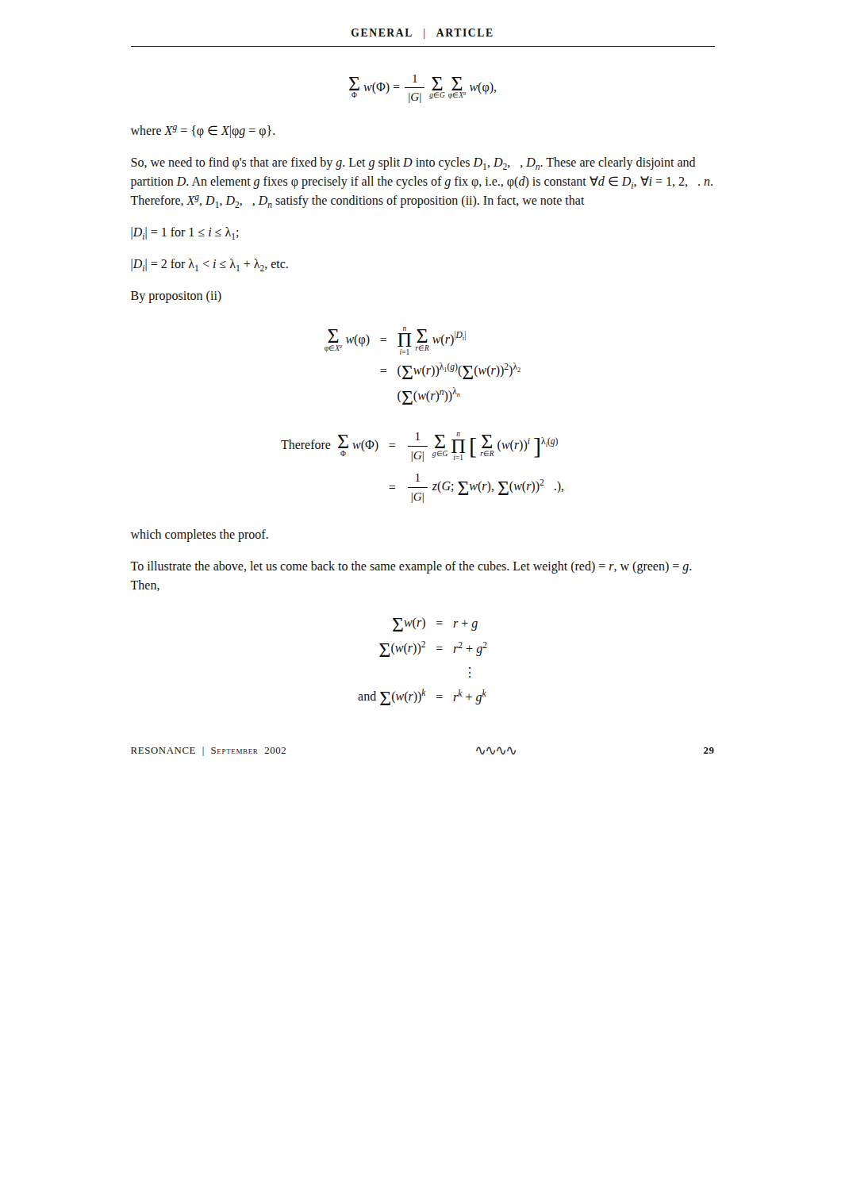GENERAL|ARTICLE
ΣΦ w(Φ) = 1|G| Σg∈G Σφ∈Xg w(φ),
where Xg = {φ ∈ X|φg = φ}.
So, we need to find φ's that are fixed by g. Let g split D into cycles D1, D2, , Dn. These are clearly disjoint and partition D. An element g fixes φ precisely if all the cycles of g fix φ, i.e., φ(d) is constant ∀d ∈ Di, ∀i = 1, 2, . n. Therefore, Xg, D1, D2, , Dn satisfy the conditions of proposition (ii). In fact, we note that
|Di| = 1 for 1 ≤ i ≤ λ1;
|Di| = 2 for λ1 < i ≤ λ1 + λ2, etc.
By propositon (ii)
| Σ φ∈ X g w (φ) | = | n Π i =1 Σ r ∈ R w ( r ) / D i / |
| | = | ( Σ w ( r )) λ 1 ( g ) ( Σ ( w ( r )) 2 ) λ 2 |
| | | ( Σ ( w ( r ) n )) λ n |
| Therefore Σ Φ w (Φ) | = | 1 / G / Σ g ∈ G n Π i =1 [ Σ r ∈ R ( w ( r )) i ] λ i ( g ) |
| | = | 1 / G / z ( G ; Σ w ( r ), Σ ( w ( r )) 2 .), |
which completes the proof.
To illustrate the above, let us come back to the same example of the cubes. Let weight (red) = r, w (green) = g. Then,
| Σ w ( r ) | = | r + g |
| Σ ( w ( r )) 2 | = | r 2 + g 2 |
| | | ⋮ |
| and Σ ( w ( r )) k | = | r k + g k |
RESONANCE | September 2002
∿∿∿∿
29